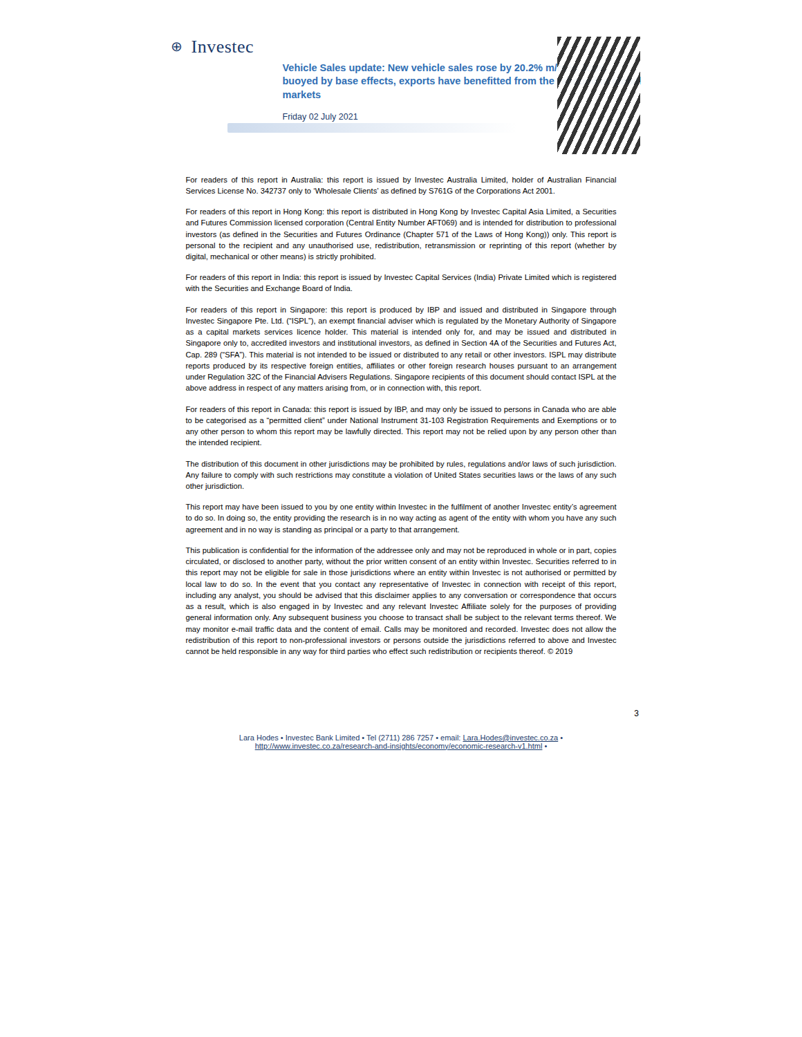⊕Investec
Vehicle Sales update: New vehicle sales rose by 20.2% m/m in June, buoyed by base effects, exports have benefitted from the rebound in global markets
Friday 02 July 2021
For readers of this report in Australia: this report is issued by Investec Australia Limited, holder of Australian Financial Services License No. 342737 only to ‘Wholesale Clients’ as defined by S761G of the Corporations Act 2001.
For readers of this report in Hong Kong: this report is distributed in Hong Kong by Investec Capital Asia Limited, a Securities and Futures Commission licensed corporation (Central Entity Number AFT069) and is intended for distribution to professional investors (as defined in the Securities and Futures Ordinance (Chapter 571 of the Laws of Hong Kong)) only. This report is personal to the recipient and any unauthorised use, redistribution, retransmission or reprinting of this report (whether by digital, mechanical or other means) is strictly prohibited.
For readers of this report in India: this report is issued by Investec Capital Services (India) Private Limited which is registered with the Securities and Exchange Board of India.
For readers of this report in Singapore: this report is produced by IBP and issued and distributed in Singapore through Investec Singapore Pte. Ltd. (“ISPL”), an exempt financial adviser which is regulated by the Monetary Authority of Singapore as a capital markets services licence holder. This material is intended only for, and may be issued and distributed in Singapore only to, accredited investors and institutional investors, as defined in Section 4A of the Securities and Futures Act, Cap. 289 (“SFA”). This material is not intended to be issued or distributed to any retail or other investors. ISPL may distribute reports produced by its respective foreign entities, affiliates or other foreign research houses pursuant to an arrangement under Regulation 32C of the Financial Advisers Regulations. Singapore recipients of this document should contact ISPL at the above address in respect of any matters arising from, or in connection with, this report.
For readers of this report in Canada: this report is issued by IBP, and may only be issued to persons in Canada who are able to be categorised as a “permitted client” under National Instrument 31-103 Registration Requirements and Exemptions or to any other person to whom this report may be lawfully directed. This report may not be relied upon by any person other than the intended recipient.
The distribution of this document in other jurisdictions may be prohibited by rules, regulations and/or laws of such jurisdiction. Any failure to comply with such restrictions may constitute a violation of United States securities laws or the laws of any such other jurisdiction.
This report may have been issued to you by one entity within Investec in the fulfilment of another Investec entity’s agreement to do so. In doing so, the entity providing the research is in no way acting as agent of the entity with whom you have any such agreement and in no way is standing as principal or a party to that arrangement.
This publication is confidential for the information of the addressee only and may not be reproduced in whole or in part, copies circulated, or disclosed to another party, without the prior written consent of an entity within Investec. Securities referred to in this report may not be eligible for sale in those jurisdictions where an entity within Investec is not authorised or permitted by local law to do so. In the event that you contact any representative of Investec in connection with receipt of this report, including any analyst, you should be advised that this disclaimer applies to any conversation or correspondence that occurs as a result, which is also engaged in by Investec and any relevant Investec Affiliate solely for the purposes of providing general information only. Any subsequent business you choose to transact shall be subject to the relevant terms thereof. We may monitor e-mail traffic data and the content of email. Calls may be monitored and recorded. Investec does not allow the redistribution of this report to non-professional investors or persons outside the jurisdictions referred to above and Investec cannot be held responsible in any way for third parties who effect such redistribution or recipients thereof. © 2019
3
Lara Hodes • Investec Bank Limited • Tel (2711) 286 7257 • email: Lara.Hodes@investec.co.za •
http://www.investec.co.za/research-and-insights/economy/economic-research-v1.html •